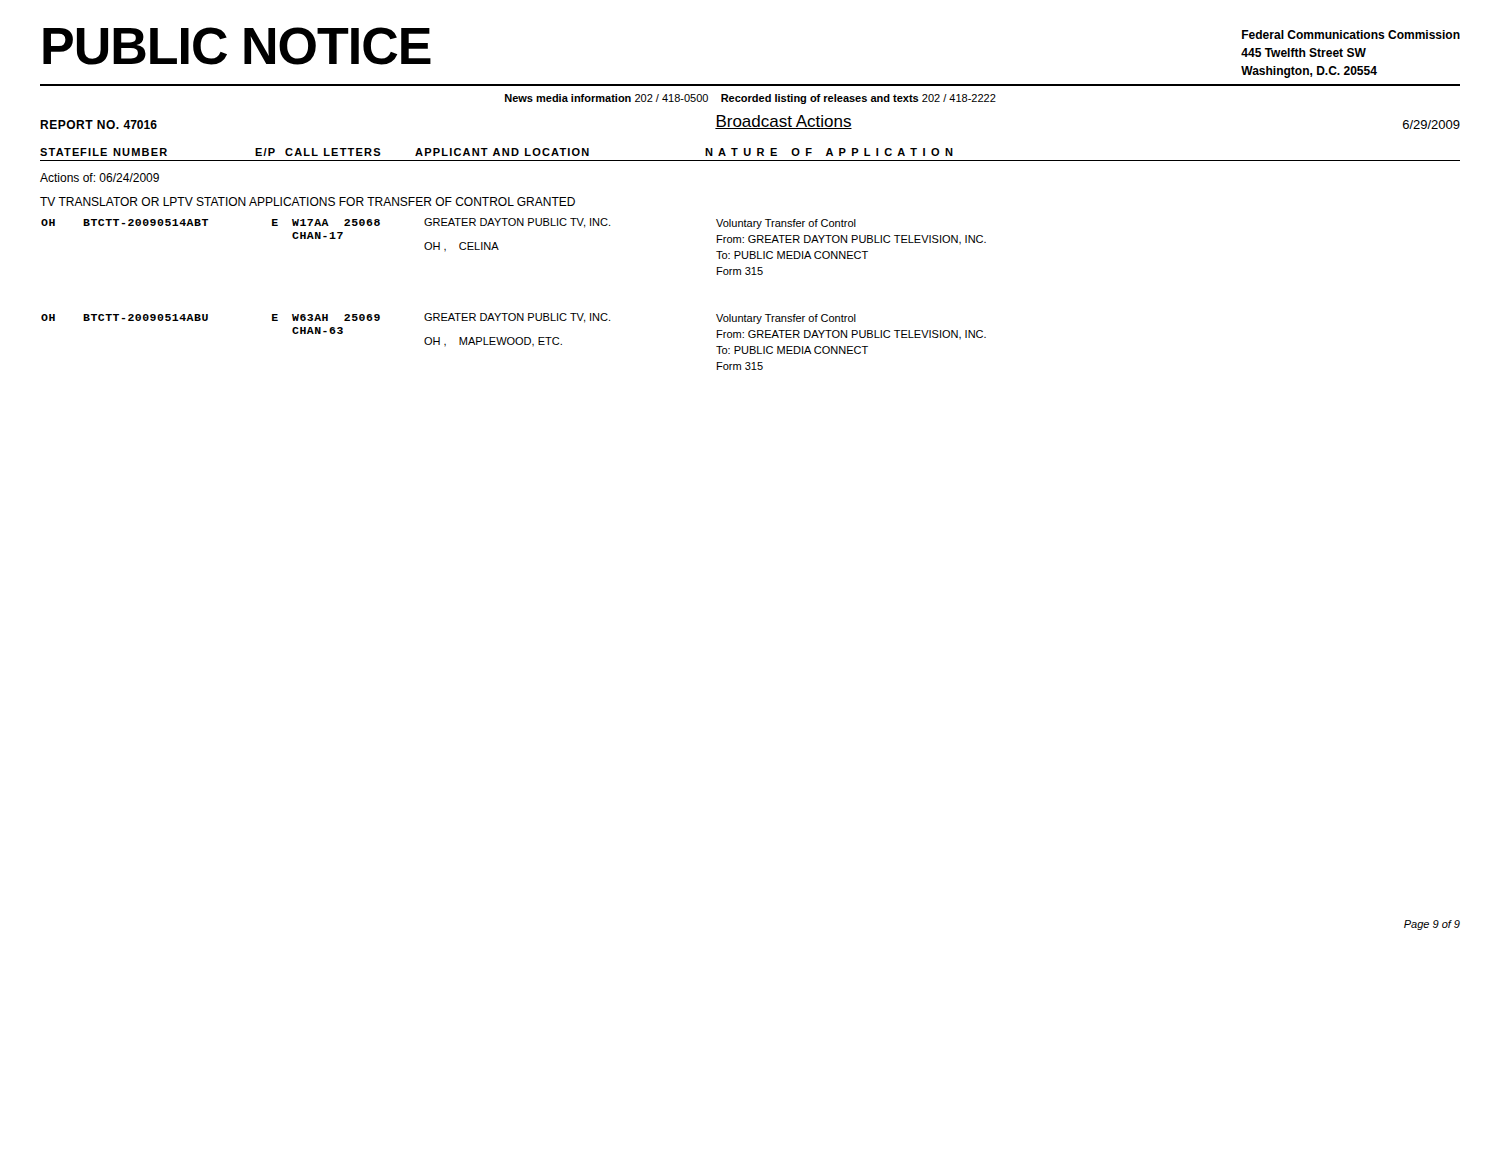PUBLIC NOTICE
Federal Communications Commission
445 Twelfth Street SW
Washington, D.C. 20554
News media information 202 / 418-0500 Recorded listing of releases and texts 202 / 418-2222
REPORT NO. 47016
Broadcast Actions
6/29/2009
STATE FILE NUMBER E/P CALL LETTERS APPLICANT AND LOCATION N A T U R E O F A P P L I C A T I O N
Actions of: 06/24/2009
TV TRANSLATOR OR LPTV STATION APPLICATIONS FOR TRANSFER OF CONTROL GRANTED
| OH | BTCTT-20090514ABT | E | W17AA 25068 CHAN-17 | GREATER DAYTON PUBLIC TV, INC. OH , CELINA | Voluntary Transfer of Control From: GREATER DAYTON PUBLIC TELEVISION, INC. To: PUBLIC MEDIA CONNECT Form 315 |
| OH | BTCTT-20090514ABU | E | W63AH 25069 CHAN-63 | GREATER DAYTON PUBLIC TV, INC. OH , MAPLEWOOD, ETC. | Voluntary Transfer of Control From: GREATER DAYTON PUBLIC TELEVISION, INC. To: PUBLIC MEDIA CONNECT Form 315 |
Page 9 of 9